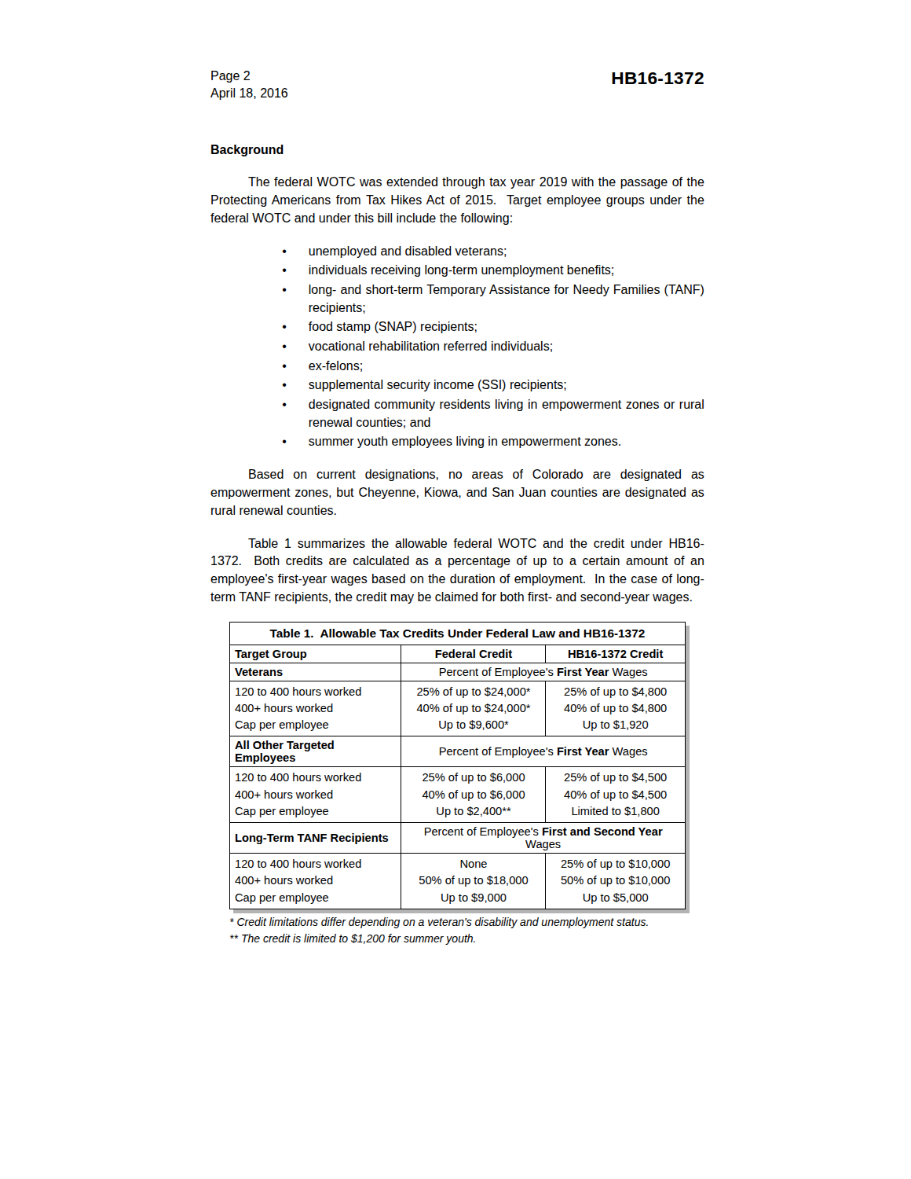Page 2
April 18, 2016
HB16-1372
Background
The federal WOTC was extended through tax year 2019 with the passage of the Protecting Americans from Tax Hikes Act of 2015. Target employee groups under the federal WOTC and under this bill include the following:
unemployed and disabled veterans;
individuals receiving long-term unemployment benefits;
long- and short-term Temporary Assistance for Needy Families (TANF) recipients;
food stamp (SNAP) recipients;
vocational rehabilitation referred individuals;
ex-felons;
supplemental security income (SSI) recipients;
designated community residents living in empowerment zones or rural renewal counties; and
summer youth employees living in empowerment zones.
Based on current designations, no areas of Colorado are designated as empowerment zones, but Cheyenne, Kiowa, and San Juan counties are designated as rural renewal counties.
Table 1 summarizes the allowable federal WOTC and the credit under HB16-1372. Both credits are calculated as a percentage of up to a certain amount of an employee's first-year wages based on the duration of employment. In the case of long-term TANF recipients, the credit may be claimed for both first- and second-year wages.
| Table 1. Allowable Tax Credits Under Federal Law and HB16-1372 |
| --- |
| Target Group | Federal Credit | HB16-1372 Credit |
| Veterans | Percent of Employee's First Year Wages |
| 120 to 400 hours worked 400+ hours worked Cap per employee | 25% of up to $24,000* 40% of up to $24,000* Up to $9,600* | 25% of up to $4,800 40% of up to $4,800 Up to $1,920 |
| All Other Targeted Employees | Percent of Employee's First Year Wages |
| 120 to 400 hours worked 400+ hours worked Cap per employee | 25% of up to $6,000 40% of up to $6,000 Up to $2,400** | 25% of up to $4,500 40% of up to $4,500 Limited to $1,800 |
| Long-Term TANF Recipients | Percent of Employee's First and Second Year Wages |
| 120 to 400 hours worked 400+ hours worked Cap per employee | None 50% of up to $18,000 Up to $9,000 | 25% of up to $10,000 50% of up to $10,000 Up to $5,000 |
*Credit limitations differ depending on a veteran's disability and unemployment status.
**The credit is limited to $1,200 for summer youth.